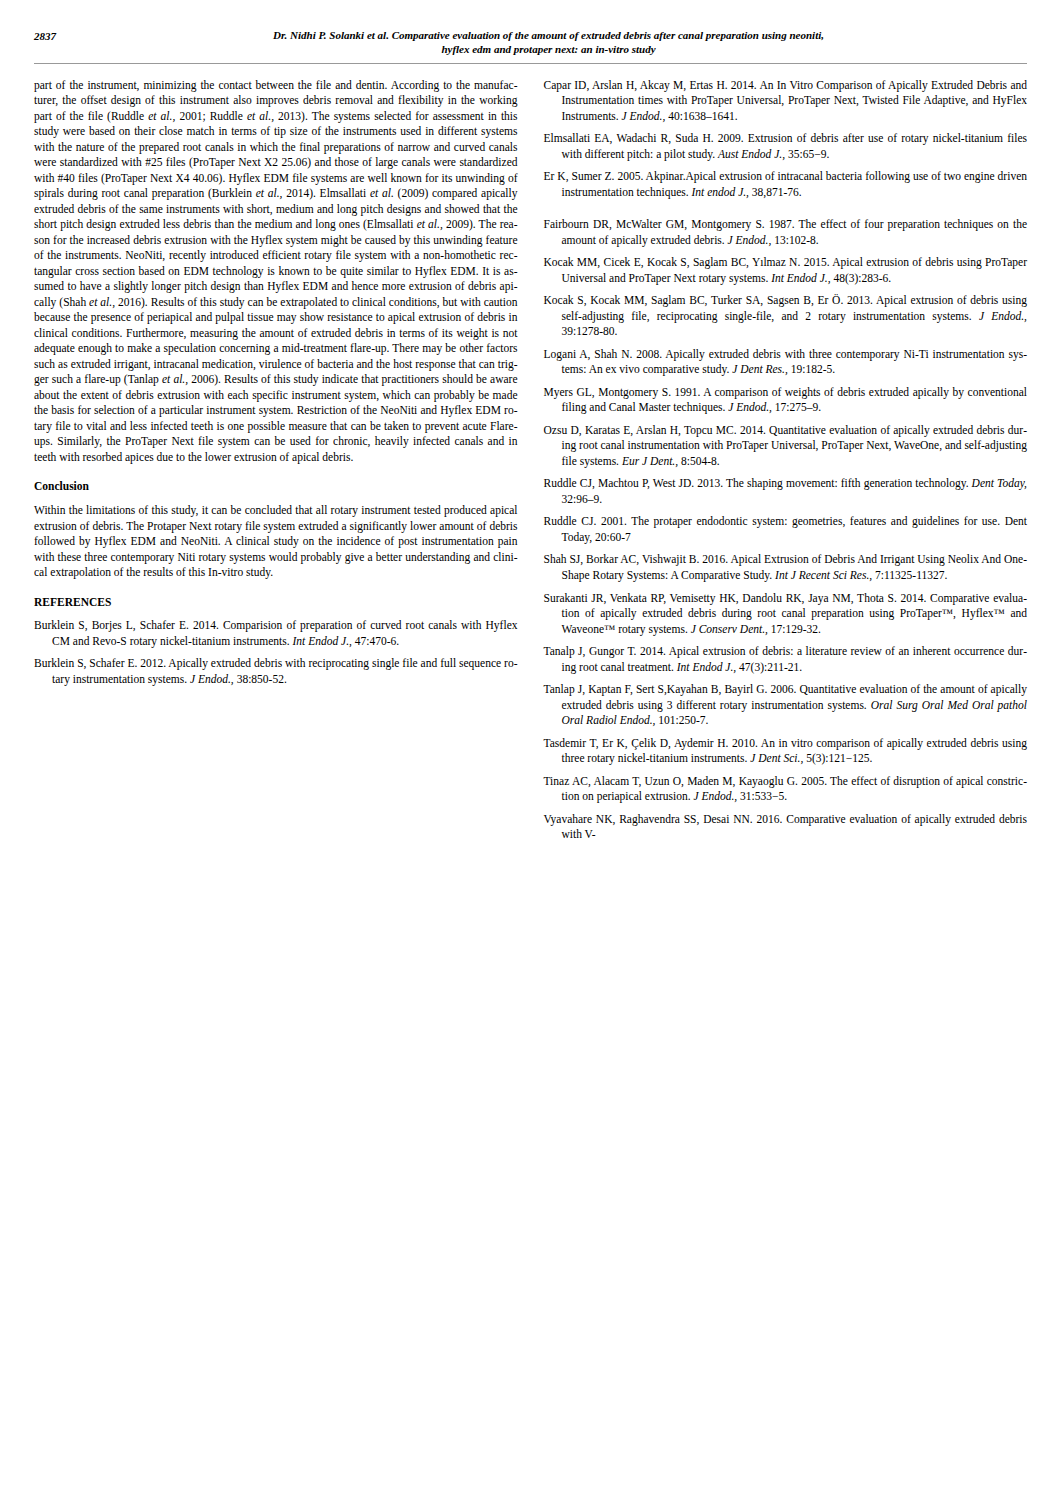2837
Dr. Nidhi P. Solanki et al. Comparative evaluation of the amount of extruded debris after canal preparation using neoniti,
hyflex edm and protaper next: an in-vitro study
part of the instrument, minimizing the contact between the file and dentin. According to the manufacturer, the offset design of this instrument also improves debris removal and flexibility in the working part of the file (Ruddle et al., 2001; Ruddle et al., 2013). The systems selected for assessment in this study were based on their close match in terms of tip size of the instruments used in different systems with the nature of the prepared root canals in which the final preparations of narrow and curved canals were standardized with #25 files (ProTaper Next X2 25.06) and those of large canals were standardized with #40 files (ProTaper Next X4 40.06). Hyflex EDM file systems are well known for its unwinding of spirals during root canal preparation (Burklein et al., 2014). Elmsallati et al. (2009) compared apically extruded debris of the same instruments with short, medium and long pitch designs and showed that the short pitch design extruded less debris than the medium and long ones (Elmsallati et al., 2009). The reason for the increased debris extrusion with the Hyflex system might be caused by this unwinding feature of the instruments. NeoNiti, recently introduced efficient rotary file system with a non-homothetic rectangular cross section based on EDM technology is known to be quite similar to Hyflex EDM. It is assumed to have a slightly longer pitch design than Hyflex EDM and hence more extrusion of debris apically (Shah et al., 2016). Results of this study can be extrapolated to clinical conditions, but with caution because the presence of periapical and pulpal tissue may show resistance to apical extrusion of debris in clinical conditions. Furthermore, measuring the amount of extruded debris in terms of its weight is not adequate enough to make a speculation concerning a mid-treatment flare-up. There may be other factors such as extruded irrigant, intracanal medication, virulence of bacteria and the host response that can trigger such a flare-up (Tanlap et al., 2006). Results of this study indicate that practitioners should be aware about the extent of debris extrusion with each specific instrument system, which can probably be made the basis for selection of a particular instrument system. Restriction of the NeoNiti and Hyflex EDM rotary file to vital and less infected teeth is one possible measure that can be taken to prevent acute Flare-ups. Similarly, the ProTaper Next file system can be used for chronic, heavily infected canals and in teeth with resorbed apices due to the lower extrusion of apical debris.
Conclusion
Within the limitations of this study, it can be concluded that all rotary instrument tested produced apical extrusion of debris. The Protaper Next rotary file system extruded a significantly lower amount of debris followed by Hyflex EDM and NeoNiti. A clinical study on the incidence of post instrumentation pain with these three contemporary Niti rotary systems would probably give a better understanding and clinical extrapolation of the results of this In-vitro study.
REFERENCES
Burklein S, Borjes L, Schafer E. 2014. Comparision of preparation of curved root canals with Hyflex CM and Revo-S rotary nickel-titanium instruments. Int Endod J., 47:470-6.
Burklein S, Schafer E. 2012. Apically extruded debris with reciprocating single file and full sequence rotary instrumentation systems. J Endod., 38:850-52.
Capar ID, Arslan H, Akcay M, Ertas H. 2014. An In Vitro Comparison of Apically Extruded Debris and Instrumentation times with ProTaper Universal, ProTaper Next, Twisted File Adaptive, and HyFlex Instruments. J Endod., 40:1638–1641.
Elmsallati EA, Wadachi R, Suda H. 2009. Extrusion of debris after use of rotary nickel-titanium files with different pitch: a pilot study. Aust Endod J., 35:65−9.
Er K, Sumer Z. 2005. Akpinar.Apical extrusion of intracanal bacteria following use of two engine driven instrumentation techniques. Int endod J., 38,871-76.
Fairbourn DR, McWalter GM, Montgomery S. 1987. The effect of four preparation techniques on the amount of apically extruded debris. J Endod., 13:102-8.
Kocak MM, Cicek E, Kocak S, Saglam BC, Yılmaz N. 2015. Apical extrusion of debris using ProTaper Universal and ProTaper Next rotary systems. Int Endod J., 48(3):283-6.
Kocak S, Kocak MM, Saglam BC, Turker SA, Sagsen B, Er Ö. 2013. Apical extrusion of debris using self-adjusting file, reciprocating single-file, and 2 rotary instrumentation systems. J Endod., 39:1278-80.
Logani A, Shah N. 2008. Apically extruded debris with three contemporary Ni-Ti instrumentation systems: An ex vivo comparative study. J Dent Res., 19:182-5.
Myers GL, Montgomery S. 1991. A comparison of weights of debris extruded apically by conventional filing and Canal Master techniques. J Endod., 17:275–9.
Ozsu D, Karatas E, Arslan H, Topcu MC. 2014. Quantitative evaluation of apically extruded debris during root canal instrumentation with ProTaper Universal, ProTaper Next, WaveOne, and self-adjusting file systems. Eur J Dent., 8:504-8.
Ruddle CJ, Machtou P, West JD. 2013. The shaping movement: fifth generation technology. Dent Today, 32:96–9.
Ruddle CJ. 2001. The protaper endodontic system: geometries, features and guidelines for use. Dent Today, 20:60-7
Shah SJ, Borkar AC, Vishwajit B. 2016. Apical Extrusion of Debris And Irrigant Using Neolix And One-Shape Rotary Systems: A Comparative Study. Int J Recent Sci Res., 7:11325-11327.
Surakanti JR, Venkata RP, Vemisetty HK, Dandolu RK, Jaya NM, Thota S. 2014. Comparative evaluation of apically extruded debris during root canal preparation using ProTaper™, Hyflex™ and Waveone™ rotary systems. J Conserv Dent., 17:129-32.
Tanalp J, Gungor T. 2014. Apical extrusion of debris: a literature review of an inherent occurrence during root canal treatment. Int Endod J., 47(3):211-21.
Tanlap J, Kaptan F, Sert S,Kayahan B, Bayirl G. 2006. Quantitative evaluation of the amount of apically extruded debris using 3 different rotary instrumentation systems. Oral Surg Oral Med Oral pathol Oral Radiol Endod., 101:250-7.
Tasdemir T, Er K, Çelik D, Aydemir H. 2010. An in vitro comparison of apically extruded debris using three rotary nickel-titanium instruments. J Dent Sci., 5(3):121−125.
Tinaz AC, Alacam T, Uzun O, Maden M, Kayaoglu G. 2005. The effect of disruption of apical constriction on periapical extrusion. J Endod., 31:533−5.
Vyavahare NK, Raghavendra SS, Desai NN. 2016. Comparative evaluation of apically extruded debris with V-